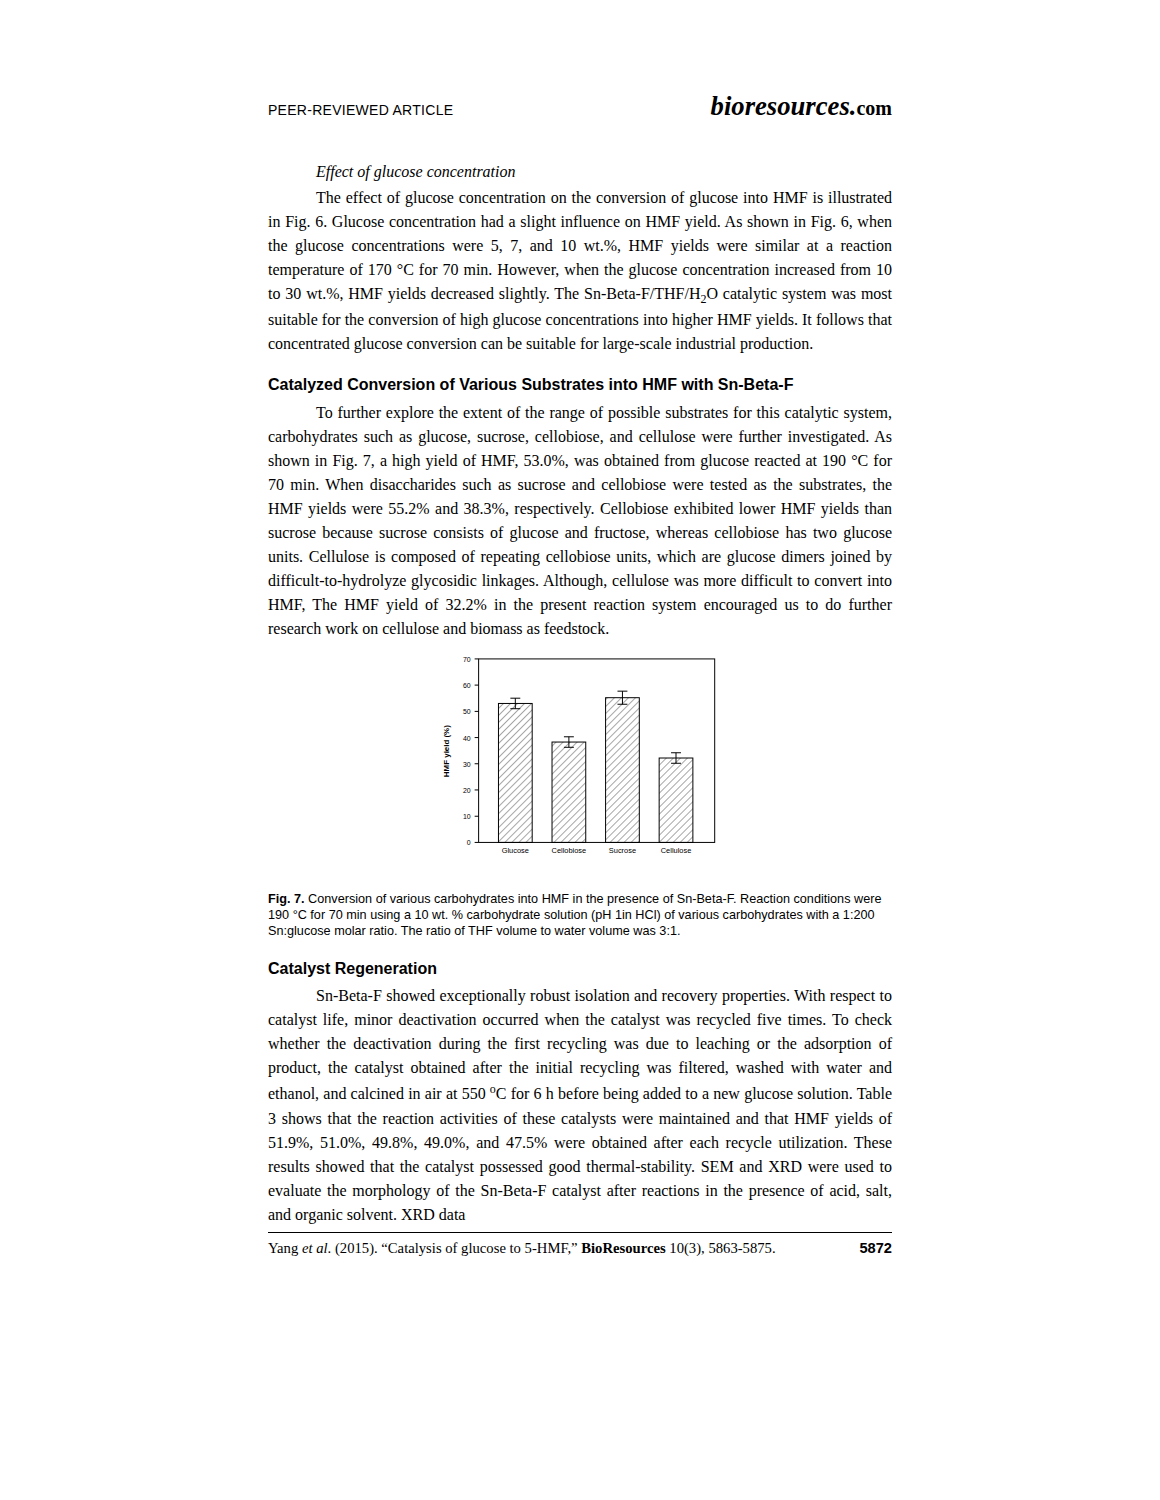PEER-REVIEWED ARTICLE
bioresources.com
Effect of glucose concentration
The effect of glucose concentration on the conversion of glucose into HMF is illustrated in Fig. 6. Glucose concentration had a slight influence on HMF yield. As shown in Fig. 6, when the glucose concentrations were 5, 7, and 10 wt.%, HMF yields were similar at a reaction temperature of 170 °C for 70 min. However, when the glucose concentration increased from 10 to 30 wt.%, HMF yields decreased slightly. The Sn-Beta-F/THF/H2O catalytic system was most suitable for the conversion of high glucose concentrations into higher HMF yields. It follows that concentrated glucose conversion can be suitable for large-scale industrial production.
Catalyzed Conversion of Various Substrates into HMF with Sn-Beta-F
To further explore the extent of the range of possible substrates for this catalytic system, carbohydrates such as glucose, sucrose, cellobiose, and cellulose were further investigated. As shown in Fig. 7, a high yield of HMF, 53.0%, was obtained from glucose reacted at 190 °C for 70 min. When disaccharides such as sucrose and cellobiose were tested as the substrates, the HMF yields were 55.2% and 38.3%, respectively. Cellobiose exhibited lower HMF yields than sucrose because sucrose consists of glucose and fructose, whereas cellobiose has two glucose units. Cellulose is composed of repeating cellobiose units, which are glucose dimers joined by difficult-to-hydrolyze glycosidic linkages. Although, cellulose was more difficult to convert into HMF, The HMF yield of 32.2% in the present reaction system encouraged us to do further research work on cellulose and biomass as feedstock.
0 10 20 30 40 50 60 70 HMF yield (%) Glucose Cellobiose Sucrose Cellulose
Fig. 7. Conversion of various carbohydrates into HMF in the presence of Sn-Beta-F. Reaction conditions were 190 °C for 70 min using a 10 wt. % carbohydrate solution (pH 1in HCl) of various carbohydrates with a 1:200 Sn:glucose molar ratio. The ratio of THF volume to water volume was 3:1.
Catalyst Regeneration
Sn-Beta-F showed exceptionally robust isolation and recovery properties. With respect to catalyst life, minor deactivation occurred when the catalyst was recycled five times. To check whether the deactivation during the first recycling was due to leaching or the adsorption of product, the catalyst obtained after the initial recycling was filtered, washed with water and ethanol, and calcined in air at 550 oC for 6 h before being added to a new glucose solution. Table 3 shows that the reaction activities of these catalysts were maintained and that HMF yields of 51.9%, 51.0%, 49.8%, 49.0%, and 47.5% were obtained after each recycle utilization. These results showed that the catalyst possessed good thermal-stability. SEM and XRD were used to evaluate the morphology of the Sn-Beta-F catalyst after reactions in the presence of acid, salt, and organic solvent. XRD data
Yang et al. (2015). “Catalysis of glucose to 5-HMF,” BioResources 10(3), 5863-5875.
5872